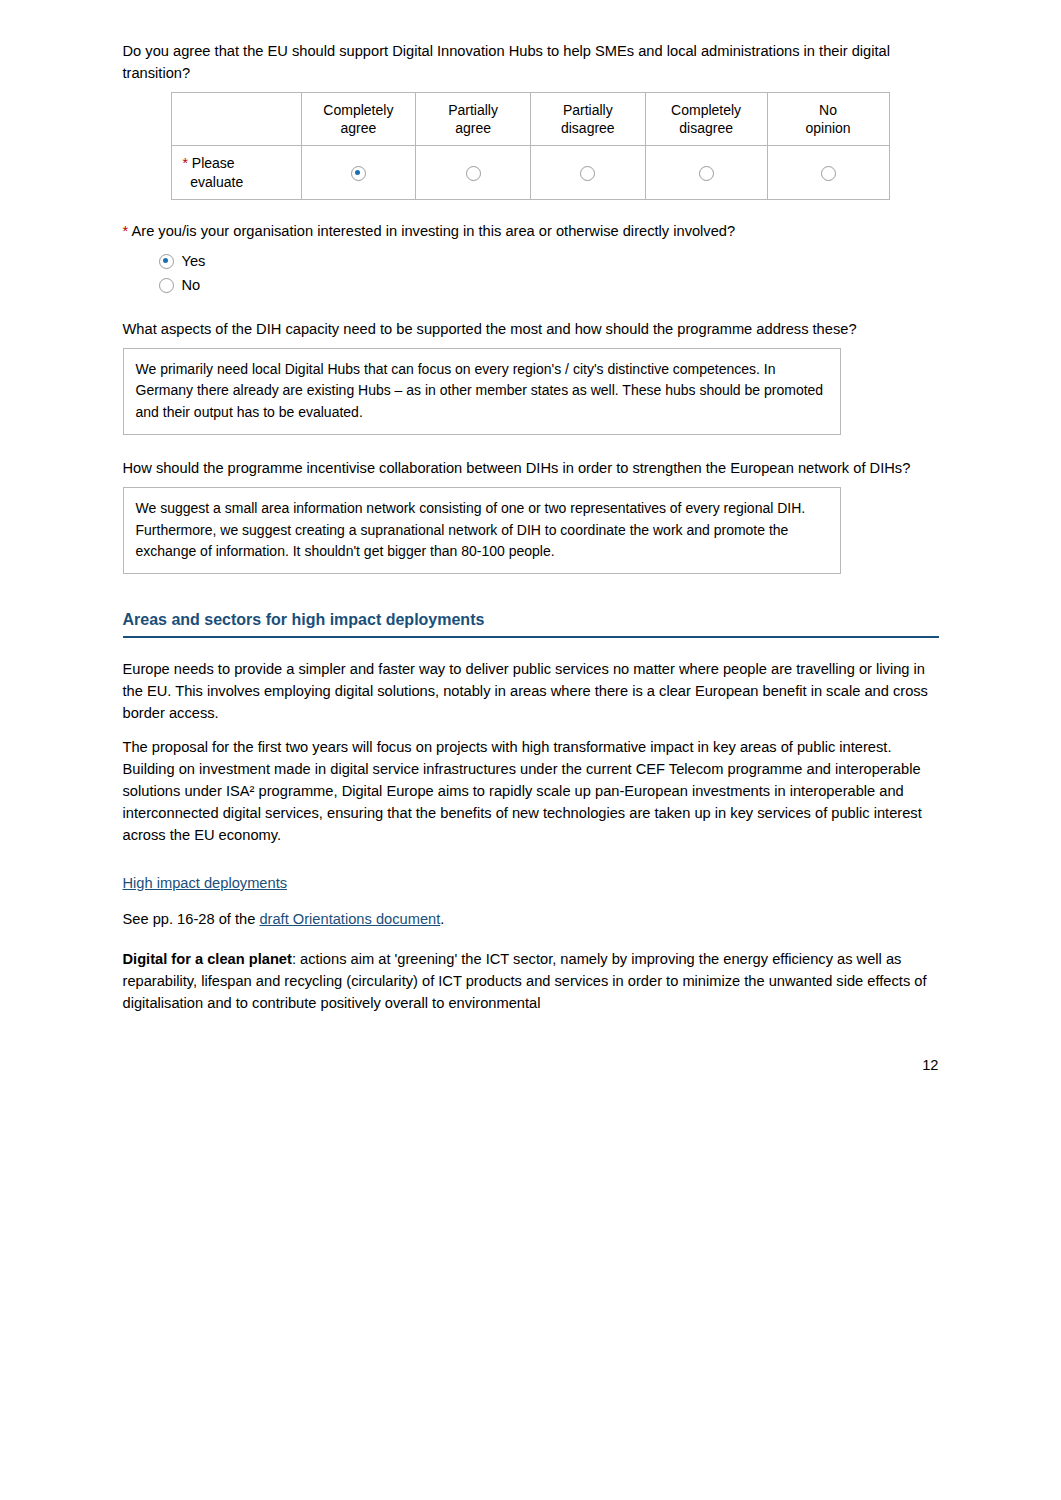Do you agree that the EU should support Digital Innovation Hubs to help SMEs and local administrations in their digital transition?
| | Completely agree | Partially agree | Partially disagree | Completely disagree | No opinion |
| --- | --- | --- | --- | --- | --- |
| * Please evaluate | | | | | |
* Are you/is your organisation interested in investing in this area or otherwise directly involved?
Yes
No
What aspects of the DIH capacity need to be supported the most and how should the programme address these?
We primarily need local Digital Hubs that can focus on every region's / city's distinctive competences. In Germany there already are existing Hubs – as in other member states as well. These hubs should be promoted and their output has to be evaluated.
How should the programme incentivise collaboration between DIHs in order to strengthen the European network of DIHs?
We suggest a small area information network consisting of one or two representatives of every regional DIH. Furthermore, we suggest creating a supranational network of DIH to coordinate the work and promote the exchange of information. It shouldn't get bigger than 80-100 people.
Areas and sectors for high impact deployments
Europe needs to provide a simpler and faster way to deliver public services no matter where people are travelling or living in the EU. This involves employing digital solutions, notably in areas where there is a clear European benefit in scale and cross border access.
The proposal for the first two years will focus on projects with high transformative impact in key areas of public interest. Building on investment made in digital service infrastructures under the current CEF Telecom programme and interoperable solutions under ISA² programme, Digital Europe aims to rapidly scale up pan-European investments in interoperable and interconnected digital services, ensuring that the benefits of new technologies are taken up in key services of public interest across the EU economy.
High impact deployments
See pp. 16-28 of the draft Orientations document.
Digital for a clean planet: actions aim at 'greening' the ICT sector, namely by improving the energy efficiency as well as reparability, lifespan and recycling (circularity) of ICT products and services in order to minimize the unwanted side effects of digitalisation and to contribute positively overall to environmental
12